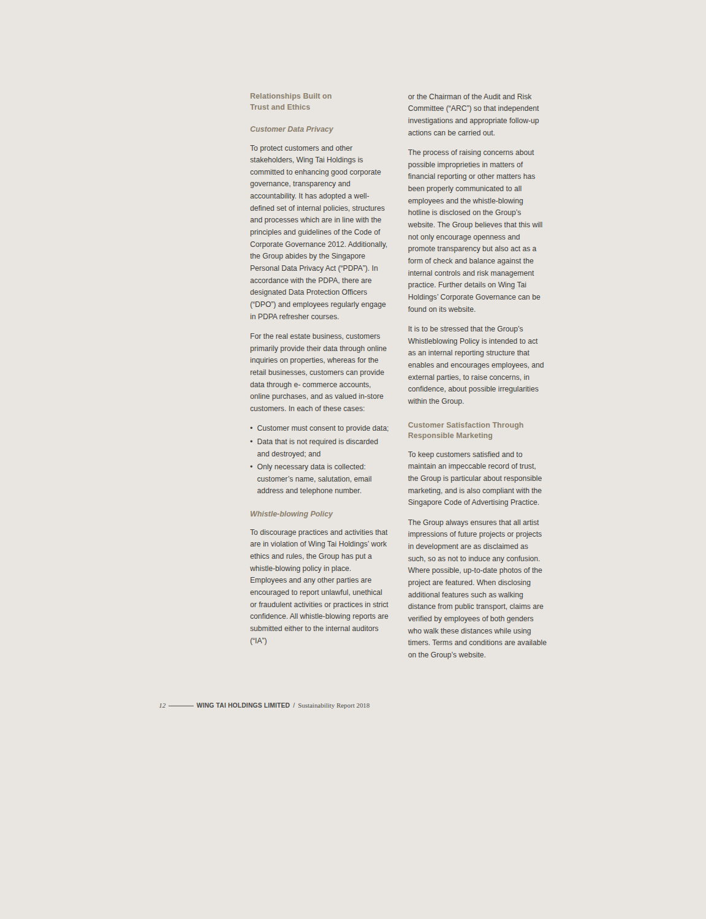Relationships Built on
Trust and Ethics
Customer Data Privacy
To protect customers and other stakeholders, Wing Tai Holdings is committed to enhancing good corporate governance, transparency and accountability. It has adopted a well-defined set of internal policies, structures and processes which are in line with the principles and guidelines of the Code of Corporate Governance 2012. Additionally, the Group abides by the Singapore Personal Data Privacy Act (“PDPA”). In accordance with the PDPA, there are designated Data Protection Officers (“DPO”) and employees regularly engage in PDPA refresher courses.
For the real estate business, customers primarily provide their data through online inquiries on properties, whereas for the retail businesses, customers can provide data through e- commerce accounts, online purchases, and as valued in-store customers. In each of these cases:
Customer must consent to provide data;
Data that is not required is discarded and destroyed; and
Only necessary data is collected: customer’s name, salutation, email address and telephone number.
Whistle-blowing Policy
To discourage practices and activities that are in violation of Wing Tai Holdings’ work ethics and rules, the Group has put a whistle-blowing policy in place. Employees and any other parties are encouraged to report unlawful, unethical or fraudulent activities or practices in strict confidence. All whistle-blowing reports are submitted either to the internal auditors (“IA”)
or the Chairman of the Audit and Risk Committee (“ARC”) so that independent investigations and appropriate follow-up actions can be carried out.
The process of raising concerns about possible improprieties in matters of financial reporting or other matters has been properly communicated to all employees and the whistle-blowing hotline is disclosed on the Group’s website. The Group believes that this will not only encourage openness and promote transparency but also act as a form of check and balance against the internal controls and risk management practice. Further details on Wing Tai Holdings’ Corporate Governance can be found on its website.
It is to be stressed that the Group’s Whistleblowing Policy is intended to act as an internal reporting structure that enables and encourages employees, and external parties, to raise concerns, in confidence, about possible irregularities within the Group.
Customer Satisfaction Through
Responsible Marketing
To keep customers satisfied and to maintain an impeccable record of trust, the Group is particular about responsible marketing, and is also compliant with the Singapore Code of Advertising Practice.
The Group always ensures that all artist impressions of future projects or projects in development are as disclaimed as such, so as not to induce any confusion. Where possible, up-to-date photos of the project are featured. When disclosing additional features such as walking distance from public transport, claims are verified by employees of both genders who walk these distances while using timers. Terms and conditions are available on the Group’s website.
12 WING TAI HOLDINGS LIMITED / Sustainability Report 2018